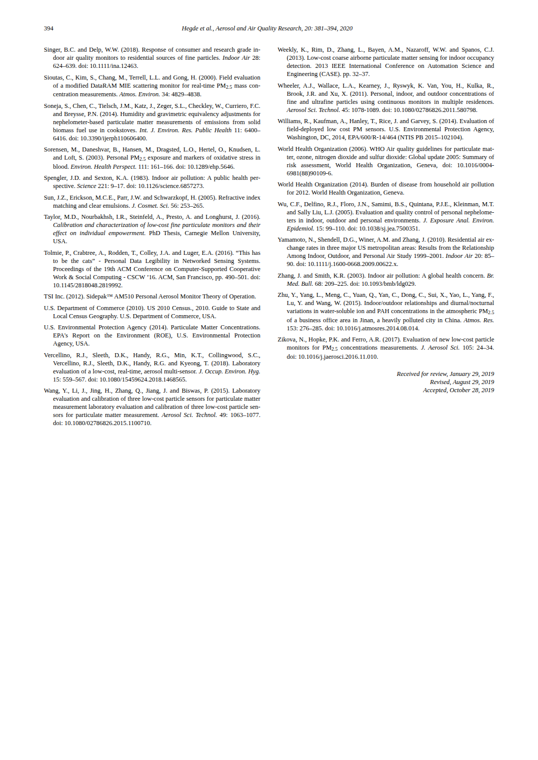394 Hegde et al., Aerosol and Air Quality Research, 20: 381–394, 2020
Singer, B.C. and Delp, W.W. (2018). Response of consumer and research grade indoor air quality monitors to residential sources of fine particles. Indoor Air 28: 624–639. doi: 10.1111/ina.12463.
Sioutas, C., Kim, S., Chang, M., Terrell, L.L. and Gong, H. (2000). Field evaluation of a modified DataRAM MIE scattering monitor for real-time PM2.5 mass concentration measurements. Atmos. Environ. 34: 4829–4838.
Soneja, S., Chen, C., Tielsch, J.M., Katz, J., Zeger, S.L., Checkley, W., Curriero, F.C. and Breysse, P.N. (2014). Humidity and gravimetric equivalency adjustments for nephelometer-based particulate matter measurements of emissions from solid biomass fuel use in cookstoves. Int. J. Environ. Res. Public Health 11: 6400–6416. doi: 10.3390/ijerph110606400.
Sorensen, M., Daneshvar, B., Hansen, M., Dragsted, L.O., Hertel, O., Knudsen, L. and Loft, S. (2003). Personal PM2.5 exposure and markers of oxidative stress in blood. Environ. Health Perspect. 111: 161–166. doi: 10.1289/ehp.5646.
Spengler, J.D. and Sexton, K.A. (1983). Indoor air pollution: A public health perspective. Science 221: 9–17. doi: 10.1126/science.6857273.
Sun, J.Z., Erickson, M.C.E., Parr, J.W. and Schwarzkopf, H. (2005). Refractive index matching and clear emulsions. J. Cosmet. Sci. 56: 253–265.
Taylor, M.D., Nourbakhsh, I.R., Steinfeld, A., Presto, A. and Longhurst, J. (2016). Calibration and characterization of low-cost fine particulate monitors and their effect on individual empowerment. PhD Thesis, Carnegie Mellon University, USA.
Tolmie, P., Crabtree, A., Rodden, T., Colley, J.A. and Luger, E.A. (2016). “This has to be the cats” - Personal Data Legibility in Networked Sensing Systems. Proceedings of the 19th ACM Conference on Computer-Supported Cooperative Work & Social Computing - CSCW ’16. ACM, San Francisco, pp. 490–501. doi: 10.1145/2818048.2819992.
TSI Inc. (2012). Sidepak™ AM510 Personal Aerosol Monitor Theory of Operation.
U.S. Department of Commerce (2010). US 2010 Census., 2010. Guide to State and Local Census Geography. U.S. Department of Commerce, USA.
U.S. Environmental Protection Agency (2014). Particulate Matter Concentrations. EPA's Report on the Environment (ROE), U.S. Environmental Protection Agency, USA.
Vercellino, R.J., Sleeth, D.K., Handy, R.G., Min, K.T., Collingwood, S.C., Vercellino, R.J., Sleeth, D.K., Handy, R.G. and Kyeong, T. (2018). Laboratory evaluation of a low-cost, real-time, aerosol multi-sensor. J. Occup. Environ. Hyg. 15: 559–567. doi: 10.1080/15459624.2018.1468565.
Wang, Y., Li, J., Jing, H., Zhang, Q., Jiang, J. and Biswas, P. (2015). Laboratory evaluation and calibration of three low-cost particle sensors for particulate matter measurement laboratory evaluation and calibration of three low-cost particle sensors for particulate matter measurement. Aerosol Sci. Technol. 49: 1063–1077. doi: 10.1080/02786826.2015.1100710.
Weekly, K., Rim, D., Zhang, L., Bayen, A.M., Nazaroff, W.W. and Spanos, C.J. (2013). Low-cost coarse airborne particulate matter sensing for indoor occupancy detection. 2013 IEEE International Conference on Automation Science and Engineering (CASE). pp. 32–37.
Wheeler, A.J., Wallace, L.A., Kearney, J., Ryswyk, K. Van, You, H., Kulka, R., Brook, J.R. and Xu, X. (2011). Personal, indoor, and outdoor concentrations of fine and ultrafine particles using continuous monitors in multiple residences. Aerosol Sci. Technol. 45: 1078-1089. doi: 10.1080/02786826.2011.580798.
Williams, R., Kaufman, A., Hanley, T., Rice, J. and Garvey, S. (2014). Evaluation of field-deployed low cost PM sensors. U.S. Environmental Protection Agency, Washington, DC, 2014, EPA/600/R-14/464 (NTIS PB 2015–102104).
World Health Organization (2006). WHO Air quality guidelines for particulate matter, ozone, nitrogen dioxide and sulfur dioxide: Global update 2005: Summary of risk assessment, World Health Organization, Geneva, doi: 10.1016/0004-6981(88)90109-6.
World Health Organization (2014). Burden of disease from household air pollution for 2012. World Health Organization, Geneva.
Wu, C.F., Delfino, R.J., Floro, J.N., Samimi, B.S., Quintana, P.J.E., Kleinman, M.T. and Sally Liu, L.J. (2005). Evaluation and quality control of personal nephelometers in indoor, outdoor and personal environments. J. Exposure Anal. Environ. Epidemiol. 15: 99–110. doi: 10.1038/sj.jea.7500351.
Yamamoto, N., Shendell, D.G., Winer, A.M. and Zhang, J. (2010). Residential air exchange rates in three major US metropolitan areas: Results from the Relationship Among Indoor, Outdoor, and Personal Air Study 1999–2001. Indoor Air 20: 85–90. doi: 10.1111/j.1600-0668.2009.00622.x.
Zhang, J. and Smith, K.R. (2003). Indoor air pollution: A global health concern. Br. Med. Bull. 68: 209–225. doi: 10.1093/bmb/ldg029.
Zhu, Y., Yang, L., Meng, C., Yuan, Q., Yan, C., Dong, C., Sui, X., Yao, L., Yang, F., Lu, Y. and Wang, W. (2015). Indoor/outdoor relationships and diurnal/nocturnal variations in water-soluble ion and PAH concentrations in the atmospheric PM2.5 of a business office area in Jinan, a heavily polluted city in China. Atmos. Res. 153: 276–285. doi: 10.1016/j.atmosres.2014.08.014.
Zikova, N., Hopke, P.K. and Ferro, A.R. (2017). Evaluation of new low-cost particle monitors for PM2.5 concentrations measurements. J. Aerosol Sci. 105: 24–34. doi: 10.1016/j.jaerosci.2016.11.010.
Received for review, January 29, 2019
Revised, August 29, 2019
Accepted, October 28, 2019